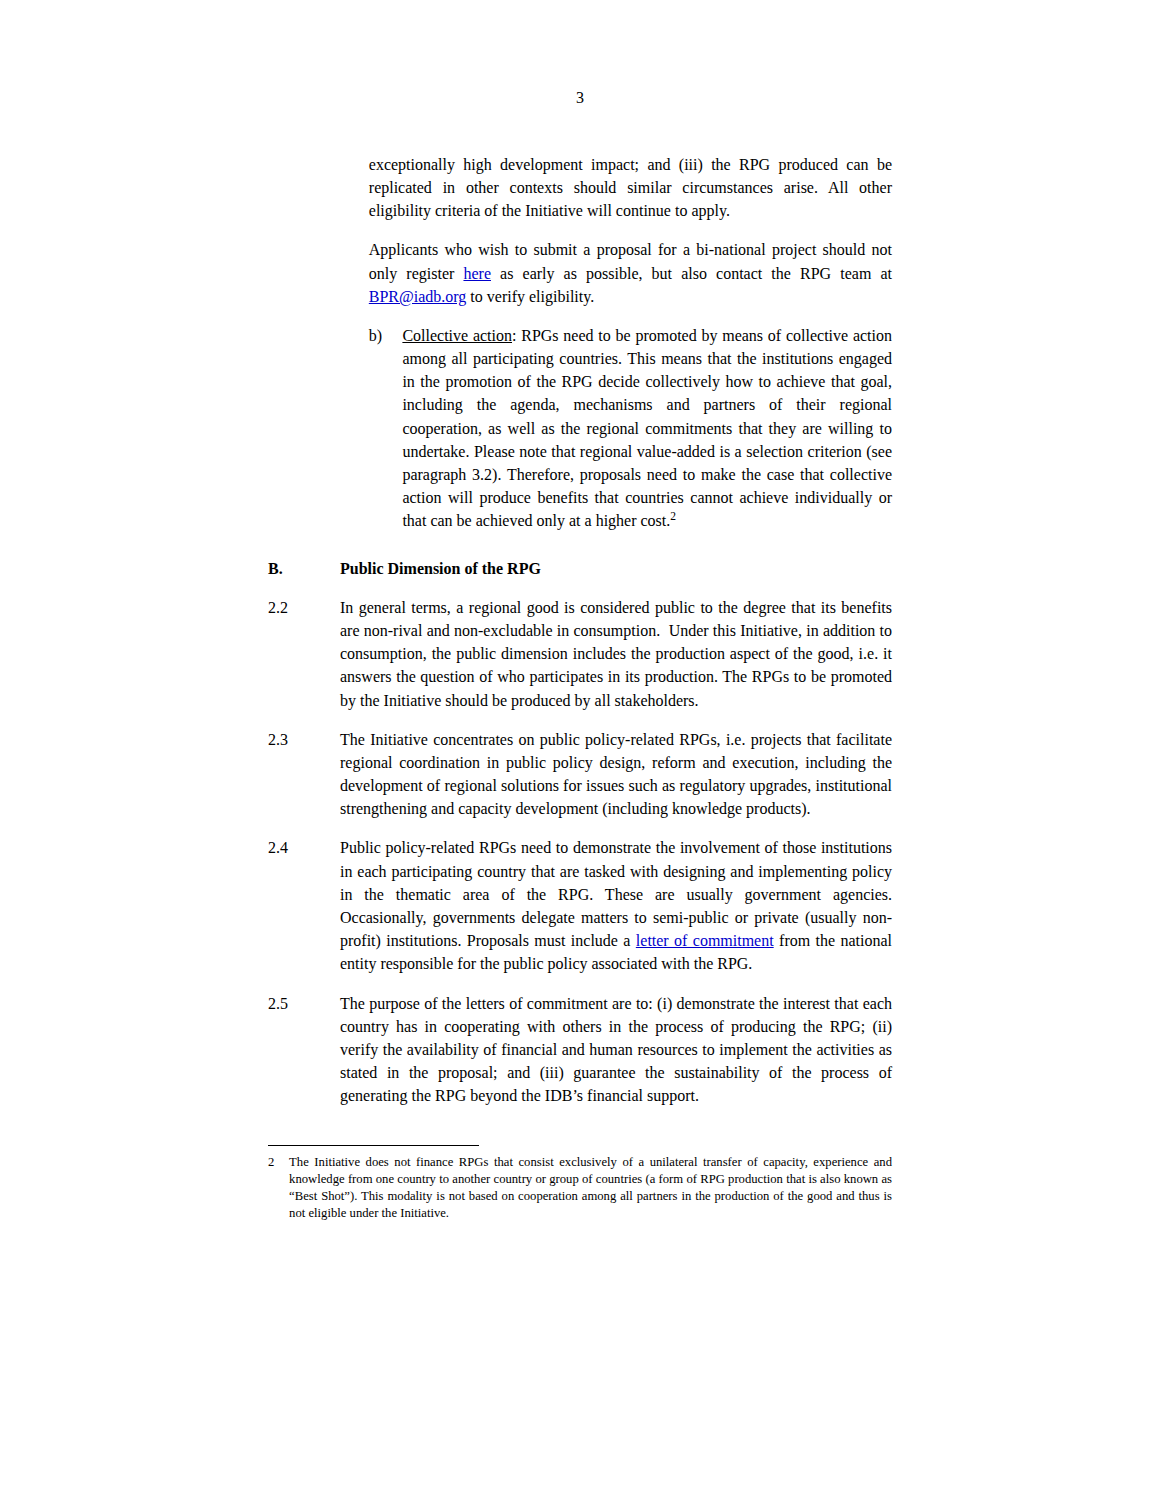3
exceptionally high development impact; and (iii) the RPG produced can be replicated in other contexts should similar circumstances arise. All other eligibility criteria of the Initiative will continue to apply.
Applicants who wish to submit a proposal for a bi-national project should not only register here as early as possible, but also contact the RPG team at BPR@iadb.org to verify eligibility.
b) Collective action: RPGs need to be promoted by means of collective action among all participating countries. This means that the institutions engaged in the promotion of the RPG decide collectively how to achieve that goal, including the agenda, mechanisms and partners of their regional cooperation, as well as the regional commitments that they are willing to undertake. Please note that regional value-added is a selection criterion (see paragraph 3.2). Therefore, proposals need to make the case that collective action will produce benefits that countries cannot achieve individually or that can be achieved only at a higher cost.2
B. Public Dimension of the RPG
2.2 In general terms, a regional good is considered public to the degree that its benefits are non-rival and non-excludable in consumption. Under this Initiative, in addition to consumption, the public dimension includes the production aspect of the good, i.e. it answers the question of who participates in its production. The RPGs to be promoted by the Initiative should be produced by all stakeholders.
2.3 The Initiative concentrates on public policy-related RPGs, i.e. projects that facilitate regional coordination in public policy design, reform and execution, including the development of regional solutions for issues such as regulatory upgrades, institutional strengthening and capacity development (including knowledge products).
2.4 Public policy-related RPGs need to demonstrate the involvement of those institutions in each participating country that are tasked with designing and implementing policy in the thematic area of the RPG. These are usually government agencies. Occasionally, governments delegate matters to semi-public or private (usually non-profit) institutions. Proposals must include a letter of commitment from the national entity responsible for the public policy associated with the RPG.
2.5 The purpose of the letters of commitment are to: (i) demonstrate the interest that each country has in cooperating with others in the process of producing the RPG; (ii) verify the availability of financial and human resources to implement the activities as stated in the proposal; and (iii) guarantee the sustainability of the process of generating the RPG beyond the IDB’s financial support.
2 The Initiative does not finance RPGs that consist exclusively of a unilateral transfer of capacity, experience and knowledge from one country to another country or group of countries (a form of RPG production that is also known as “Best Shot”). This modality is not based on cooperation among all partners in the production of the good and thus is not eligible under the Initiative.